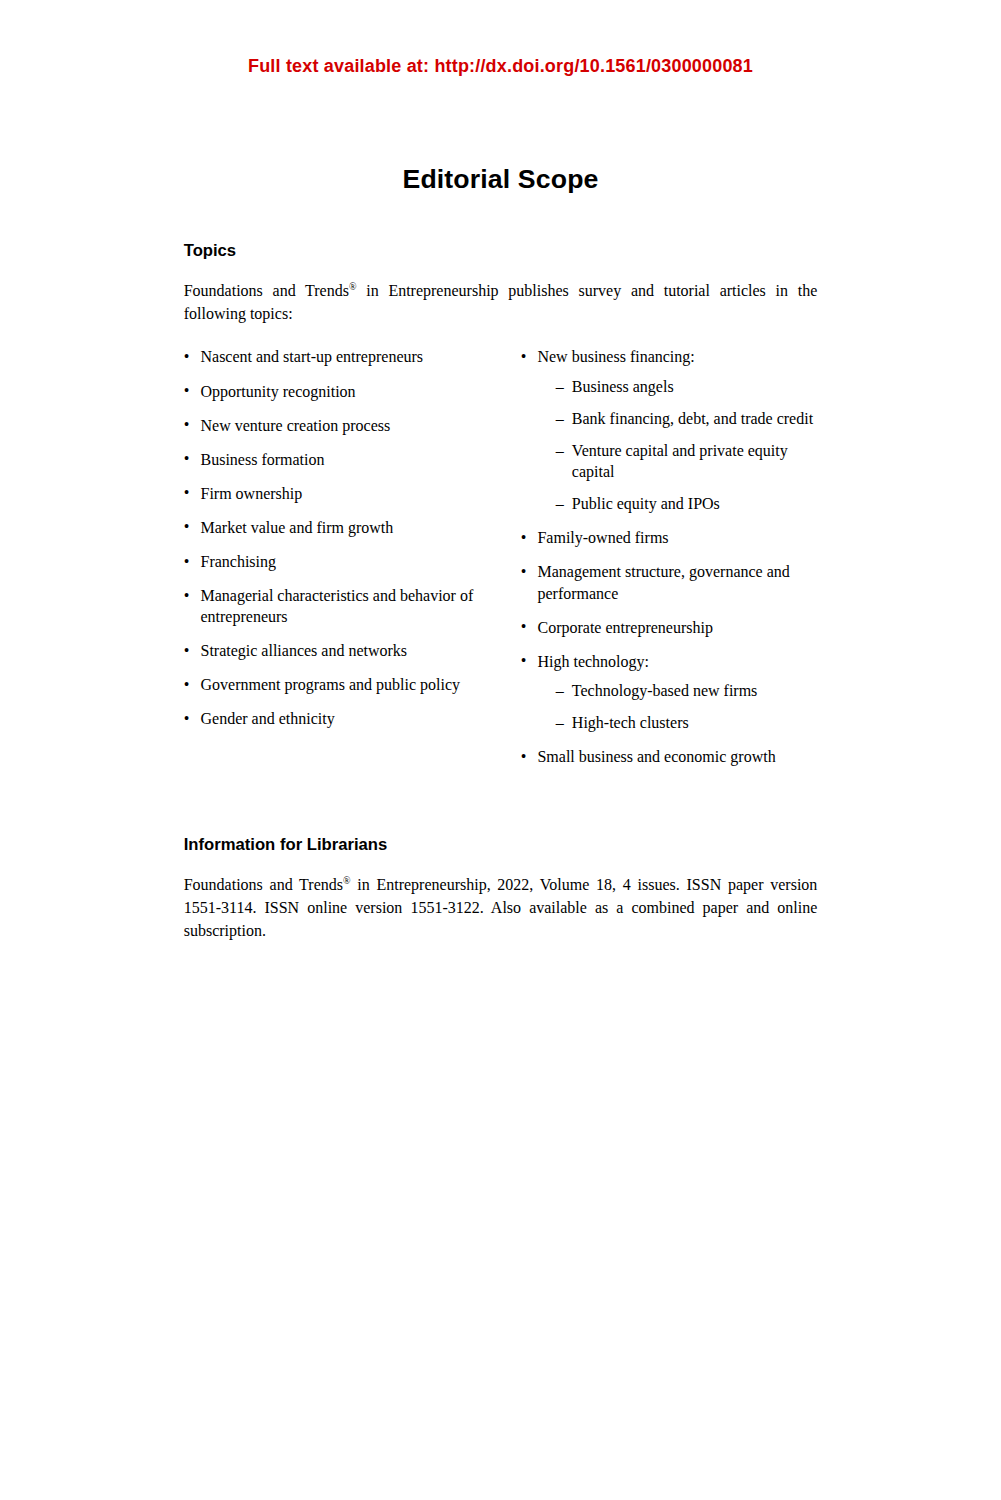Full text available at: http://dx.doi.org/10.1561/0300000081
Editorial Scope
Topics
Foundations and Trends® in Entrepreneurship publishes survey and tutorial articles in the following topics:
Nascent and start-up entrepreneurs
Opportunity recognition
New venture creation process
Business formation
Firm ownership
Market value and firm growth
Franchising
Managerial characteristics and behavior of entrepreneurs
Strategic alliances and networks
Government programs and public policy
Gender and ethnicity
New business financing:
Business angels
Bank financing, debt, and trade credit
Venture capital and private equity capital
Public equity and IPOs
Family-owned firms
Management structure, governance and performance
Corporate entrepreneurship
High technology:
Technology-based new firms
High-tech clusters
Small business and economic growth
Information for Librarians
Foundations and Trends® in Entrepreneurship, 2022, Volume 18, 4 issues. ISSN paper version 1551-3114. ISSN online version 1551-3122. Also available as a combined paper and online subscription.